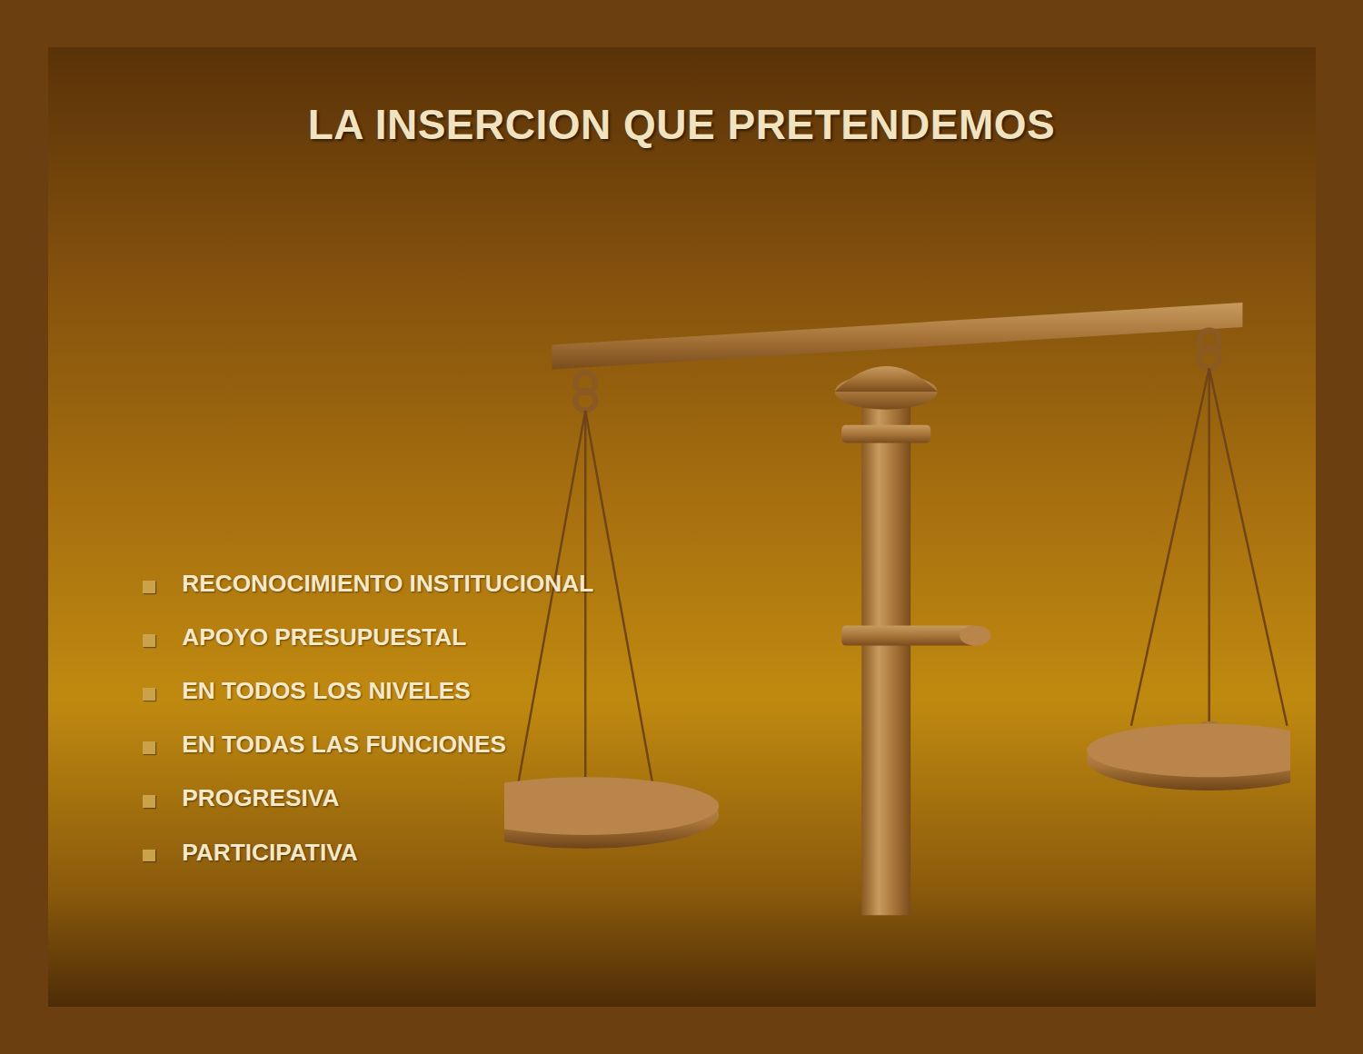LA INSERCION QUE PRETENDEMOS
RECONOCIMIENTO INSTITUCIONAL
APOYO PRESUPUESTAL
EN TODOS LOS NIVELES
EN TODAS LAS FUNCIONES
PROGRESIVA
PARTICIPATIVA